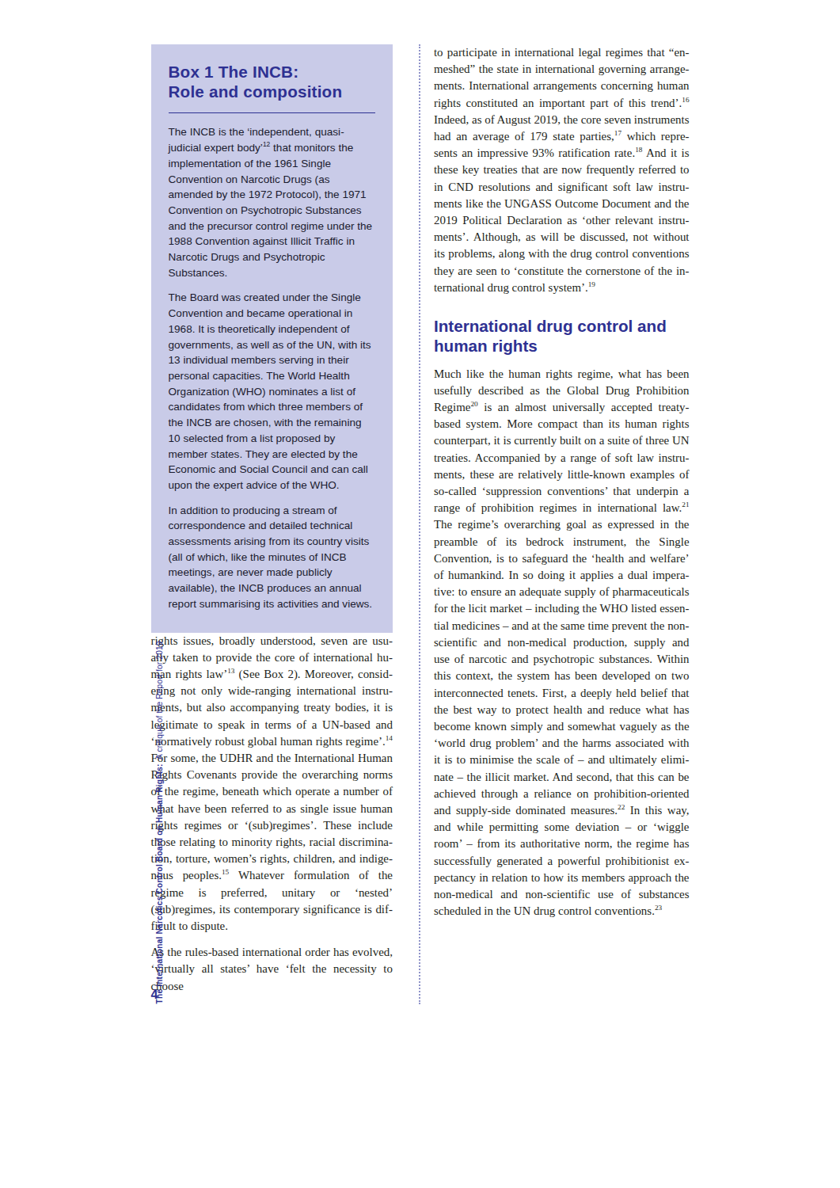Box 1 The INCB:
Role and composition
The INCB is the ‘independent, quasi-judicial expert body’12 that monitors the implementation of the 1961 Single Convention on Narcotic Drugs (as amended by the 1972 Protocol), the 1971 Convention on Psychotropic Substances and the precursor control regime under the 1988 Convention against Illicit Traffic in Narcotic Drugs and Psychotropic Substances.
The Board was created under the Single Convention and became operational in 1968. It is theoretically independent of governments, as well as of the UN, with its 13 individual members serving in their personal capacities. The World Health Organization (WHO) nominates a list of candidates from which three members of the INCB are chosen, with the remaining 10 selected from a list proposed by member states. They are elected by the Economic and Social Council and can call upon the expert advice of the WHO.
In addition to producing a stream of correspondence and detailed technical assessments arising from its country visits (all of which, like the minutes of INCB meetings, are never made publicly available), the INCB produces an annual report summarising its activities and views.
rights issues, broadly understood, seven are usually taken to provide the core of international human rights law’13 (See Box 2). Moreover, considering not only wide-ranging international instruments, but also accompanying treaty bodies, it is legitimate to speak in terms of a UN-based and ‘normatively robust global human rights regime’.14 For some, the UDHR and the International Human Rights Covenants provide the overarching norms of the regime, beneath which operate a number of what have been referred to as single issue human rights regimes or ‘(sub)regimes’. These include those relating to minority rights, racial discrimination, torture, women’s rights, children, and indigenous peoples.15 Whatever formulation of the regime is preferred, unitary or ‘nested’ (sub)regimes, its contemporary significance is difficult to dispute.
As the rules-based international order has evolved, ‘virtually all states’ have ‘felt the necessity to choose
to participate in international legal regimes that “enmeshed” the state in international governing arrangements. International arrangements concerning human rights constituted an important part of this trend’.16 Indeed, as of August 2019, the core seven instruments had an average of 179 state parties,17 which represents an impressive 93% ratification rate.18 And it is these key treaties that are now frequently referred to in CND resolutions and significant soft law instruments like the UNGASS Outcome Document and the 2019 Political Declaration as ‘other relevant instruments’. Although, as will be discussed, not without its problems, along with the drug control conventions they are seen to ‘constitute the cornerstone of the international drug control system’.19
International drug control and human rights
Much like the human rights regime, what has been usefully described as the Global Drug Prohibition Regime20 is an almost universally accepted treaty-based system. More compact than its human rights counterpart, it is currently built on a suite of three UN treaties. Accompanied by a range of soft law instruments, these are relatively little-known examples of so-called ‘suppression conventions’ that underpin a range of prohibition regimes in international law.21 The regime’s overarching goal as expressed in the preamble of its bedrock instrument, the Single Convention, is to safeguard the ‘health and welfare’ of humankind. In so doing it applies a dual imperative: to ensure an adequate supply of pharmaceuticals for the licit market – including the WHO listed essential medicines – and at the same time prevent the non-scientific and non-medical production, supply and use of narcotic and psychotropic substances. Within this context, the system has been developed on two interconnected tenets. First, a deeply held belief that the best way to protect health and reduce what has become known simply and somewhat vaguely as the ‘world drug problem’ and the harms associated with it is to minimise the scale of – and ultimately eliminate – the illicit market. And second, that this can be achieved through a reliance on prohibition-oriented and supply-side dominated measures.22 In this way, and while permitting some deviation – or ‘wiggle room’ – from its authoritative norm, the regime has successfully generated a powerful prohibitionist expectancy in relation to how its members approach the non-medical and non-scientific use of substances scheduled in the UN drug control conventions.23
4
The International Narcotics Control Board on Human Rights: A critique of the Report for 2019